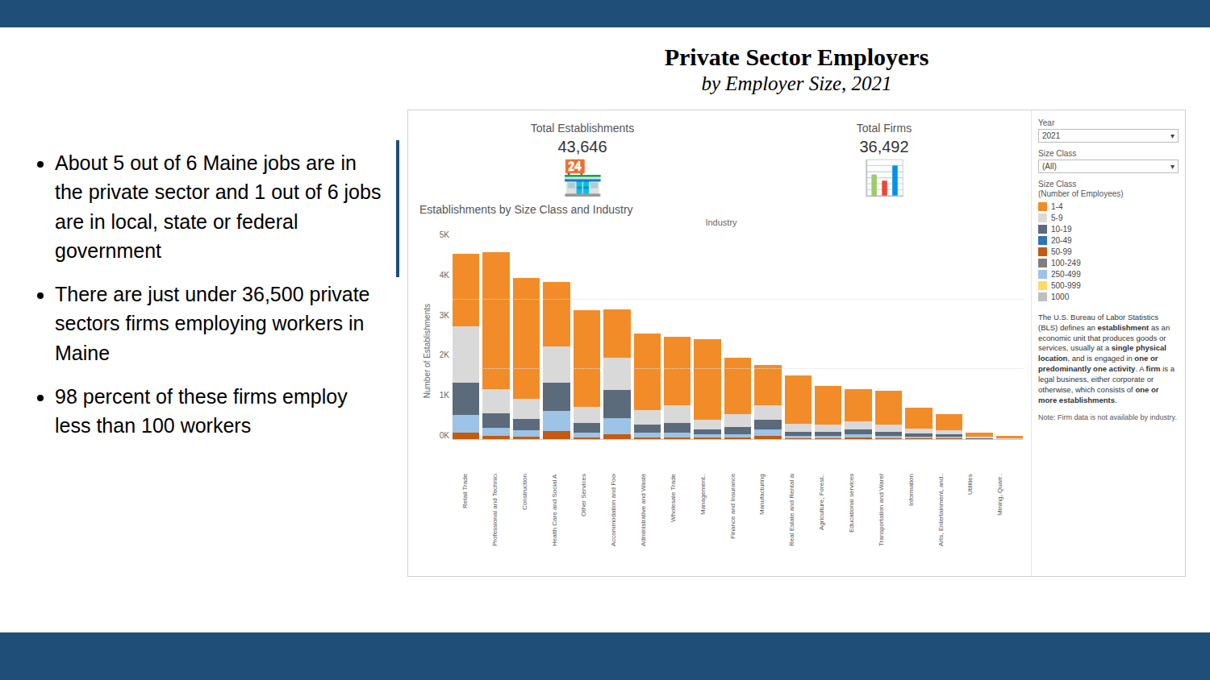About 5 out of 6 Maine jobs are in the private sector and 1 out of 6 jobs are in local, state or federal government
There are just under 36,500 private sectors firms employing workers in Maine
98 percent of these firms employ less than 100 workers
Private Sector Employers
by Employer Size, 2021
Total Establishments
43,646
🏪
Total Firms
36,492
📊
Establishments by Size Class and Industry
Industry
Number of Establishments
5K 4K 3K 2K 1K 0K
Retail Trade Professional and Technical Services Construction Health Care and Social Assistance Other Services Accommodation and Food Services Administrative and Waste Services Wholesale Trade Management.. Finance and Insurance Manufacturing Real Estate and Rental and Leasing Agriculture, Forest.. Educational services Transportation and Warehousing Information Arts, Entertainment, and.. Utilities Mining, Quarr..
Year
2021▾
Size Class
(All)▾
Size Class
(Number of Employees)
1-4
5-9
10-19
20-49
50-99
100-249
250-499
500-999
1000
The U.S. Bureau of Labor Statistics (BLS) defines an establishment as an economic unit that produces goods or services, usually at a single physical location, and is engaged in one or predominantly one activity. A firm is a legal business, either corporate or otherwise, which consists of one or more establishments.
Note: Firm data is not available by industry.